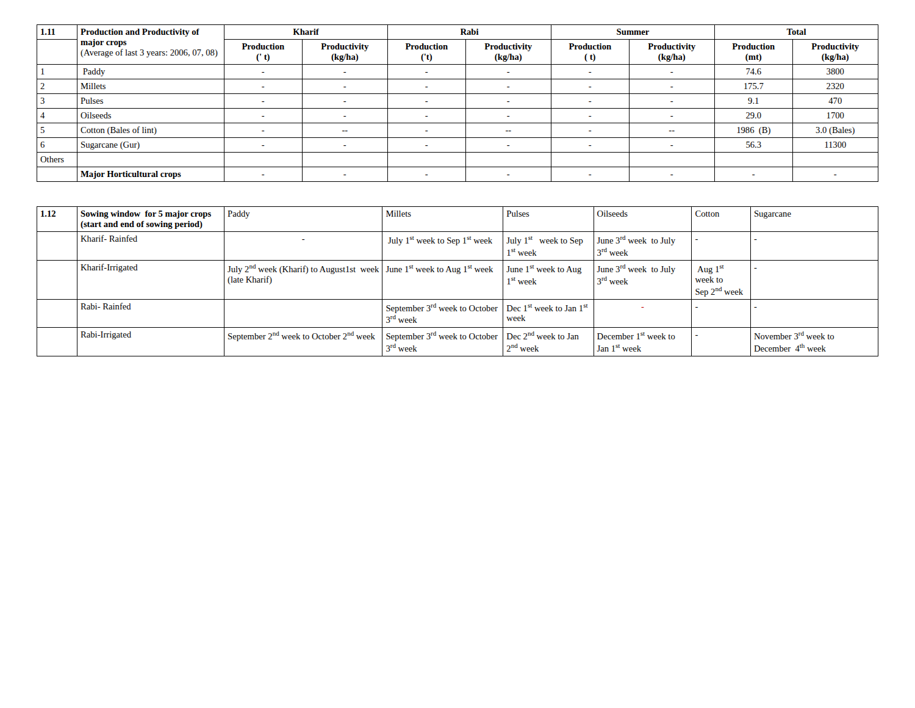| 1.11 | Production and Productivity of major crops (Average of last 3 years: 2006, 07, 08) | Kharif | Rabi | Summer | Total |
| | Production (' t) | Productivity (kg/ha) | Production ('t) | Productivity (kg/ha) | Production ( t) | Productivity (kg/ha) | Production (mt) | Productivity (kg/ha) |
| 1 | Paddy | - | - | - | - | - | - | 74.6 | 3800 |
| 2 | Millets | - | - | - | - | - | - | 175.7 | 2320 |
| 3 | Pulses | - | - | - | - | - | - | 9.1 | 470 |
| 4 | Oilseeds | - | - | - | - | - | - | 29.0 | 1700 |
| 5 | Cotton (Bales of lint) | - | -- | - | -- | - | -- | 1986 (B) | 3.0 (Bales) |
| 6 | Sugarcane (Gur) | - | - | - | - | - | - | 56.3 | 11300 |
| Others | | | | | | | | | |
| | Major Horticultural crops | - | - | - | - | - | - | - | - |
| 1.12 | Sowing window for 5 major crops (start and end of sowing period) | Paddy | Millets | Pulses | Oilseeds | Cotton | Sugarcane |
| | Kharif- Rainfed | - | July 1 st week to Sep 1 st week | July 1 st week to Sep 1 st week | June 3 rd week to July 3 rd week | - | - |
| | Kharif-Irrigated | July 2 nd week (Kharif) to August1st week (late Kharif) | June 1 st week to Aug 1 st week | June 1 st week to Aug 1 st week | June 3 rd week to July 3 rd week | Aug 1 st week to Sep 2 nd week | - |
| | Rabi- Rainfed | | September 3 rd week to October 3 rd week | Dec 1 st week to Jan 1 st week | - | - | - |
| | Rabi-Irrigated | September 2 nd week to October 2 nd week | September 3 rd week to October 3 rd week | Dec 2 nd week to Jan 2 nd week | December 1 st week to Jan 1 st week | - | November 3 rd week to December 4 th week |